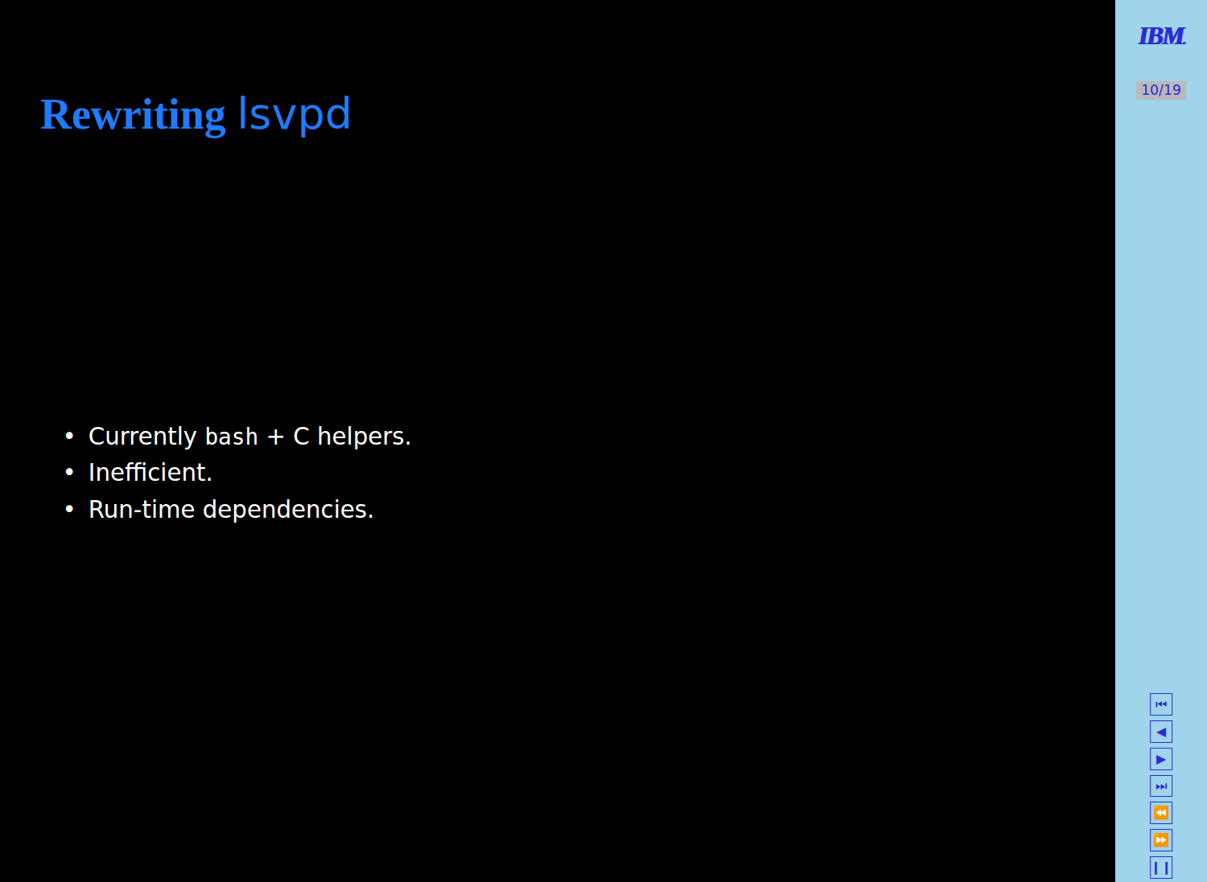Rewriting lsvpd
Currently bash + C helpers.
Inefficient.
Run-time dependencies.
IBM.
10/19
⏮
◀
▶
⏭
⏪
⏩
❙❙